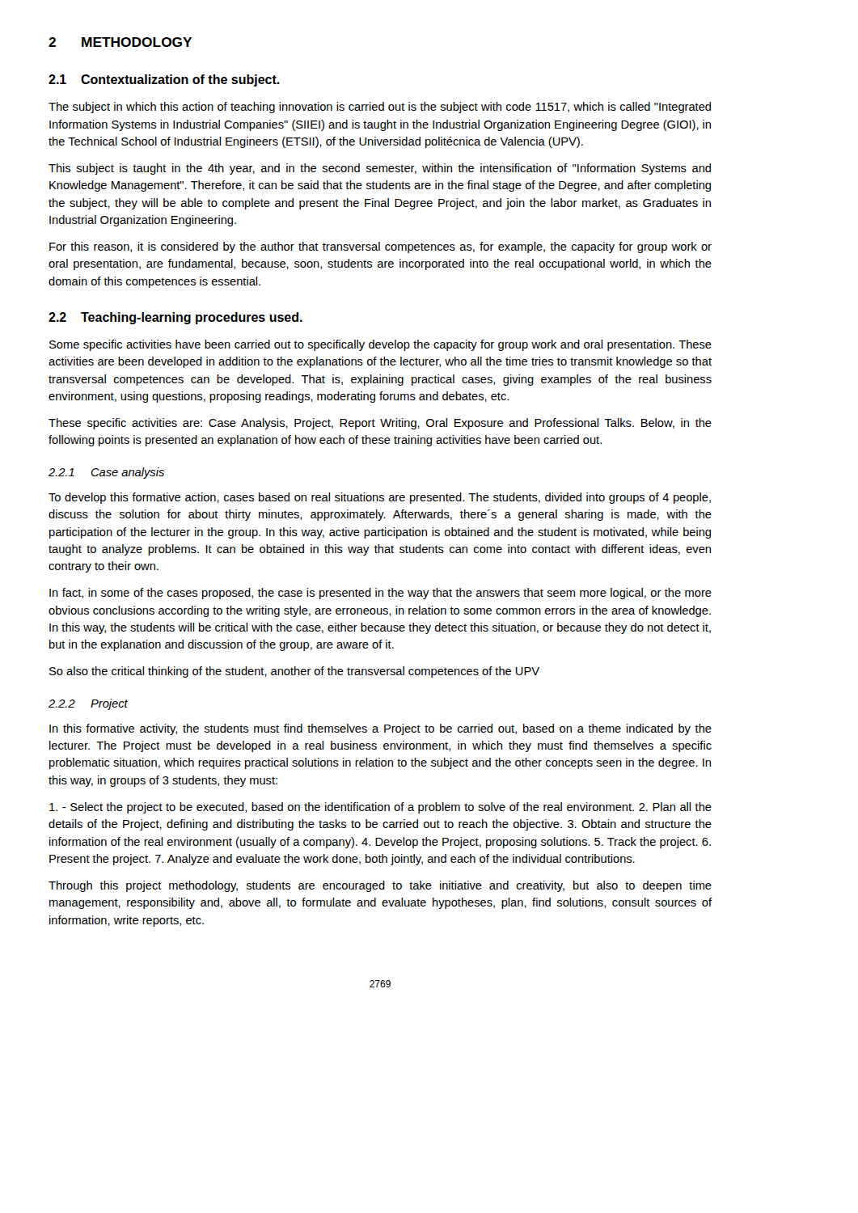2 METHODOLOGY
2.1 Contextualization of the subject.
The subject in which this action of teaching innovation is carried out is the subject with code 11517, which is called "Integrated Information Systems in Industrial Companies" (SIIEI) and is taught in the Industrial Organization Engineering Degree (GIOI), in the Technical School of Industrial Engineers (ETSII), of the Universidad politécnica de Valencia (UPV).
This subject is taught in the 4th year, and in the second semester, within the intensification of "Information Systems and Knowledge Management". Therefore, it can be said that the students are in the final stage of the Degree, and after completing the subject, they will be able to complete and present the Final Degree Project, and join the labor market, as Graduates in Industrial Organization Engineering.
For this reason, it is considered by the author that transversal competences as, for example, the capacity for group work or oral presentation, are fundamental, because, soon, students are incorporated into the real occupational world, in which the domain of this competences is essential.
2.2 Teaching-learning procedures used.
Some specific activities have been carried out to specifically develop the capacity for group work and oral presentation. These activities are been developed in addition to the explanations of the lecturer, who all the time tries to transmit knowledge so that transversal competences can be developed. That is, explaining practical cases, giving examples of the real business environment, using questions, proposing readings, moderating forums and debates, etc.
These specific activities are: Case Analysis, Project, Report Writing, Oral Exposure and Professional Talks. Below, in the following points is presented an explanation of how each of these training activities have been carried out.
2.2.1 Case analysis
To develop this formative action, cases based on real situations are presented. The students, divided into groups of 4 people, discuss the solution for about thirty minutes, approximately. Afterwards, there´s a general sharing is made, with the participation of the lecturer in the group. In this way, active participation is obtained and the student is motivated, while being taught to analyze problems. It can be obtained in this way that students can come into contact with different ideas, even contrary to their own.
In fact, in some of the cases proposed, the case is presented in the way that the answers that seem more logical, or the more obvious conclusions according to the writing style, are erroneous, in relation to some common errors in the area of knowledge. In this way, the students will be critical with the case, either because they detect this situation, or because they do not detect it, but in the explanation and discussion of the group, are aware of it.
So also the critical thinking of the student, another of the transversal competences of the UPV
2.2.2 Project
In this formative activity, the students must find themselves a Project to be carried out, based on a theme indicated by the lecturer. The Project must be developed in a real business environment, in which they must find themselves a specific problematic situation, which requires practical solutions in relation to the subject and the other concepts seen in the degree. In this way, in groups of 3 students, they must:
1. - Select the project to be executed, based on the identification of a problem to solve of the real environment. 2. Plan all the details of the Project, defining and distributing the tasks to be carried out to reach the objective. 3. Obtain and structure the information of the real environment (usually of a company). 4. Develop the Project, proposing solutions. 5. Track the project. 6. Present the project. 7. Analyze and evaluate the work done, both jointly, and each of the individual contributions.
Through this project methodology, students are encouraged to take initiative and creativity, but also to deepen time management, responsibility and, above all, to formulate and evaluate hypotheses, plan, find solutions, consult sources of information, write reports, etc.
2769